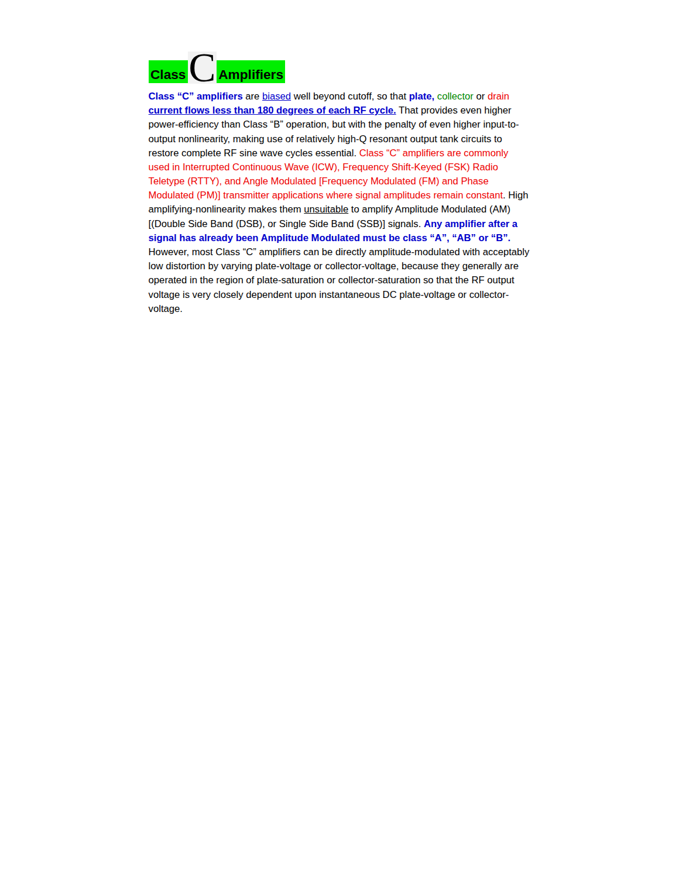Class CAmplifiers
Class “C” amplifiers are biased well beyond cutoff, so that plate, collector or drain current flows less than 180 degrees of each RF cycle. That provides even higher power-efficiency than Class “B” operation, but with the penalty of even higher input-to-output nonlinearity, making use of relatively high-Q resonant output tank circuits to restore complete RF sine wave cycles essential. Class “C” amplifiers are commonly used in Interrupted Continuous Wave (ICW), Frequency Shift-Keyed (FSK) Radio Teletype (RTTY), and Angle Modulated [Frequency Modulated (FM) and Phase Modulated (PM)] transmitter applications where signal amplitudes remain constant. High amplifying-nonlinearity makes them unsuitable to amplify Amplitude Modulated (AM)[(Double Side Band (DSB), or Single Side Band (SSB)] signals. Any amplifier after a signal has already been Amplitude Modulated must be class “A”, “AB” or “B”. However, most Class “C” amplifiers can be directly amplitude-modulated with acceptably low distortion by varying plate-voltage or collector-voltage, because they generally are operated in the region of plate-saturation or collector-saturation so that the RF output voltage is very closely dependent upon instantaneous DC plate-voltage or collector-voltage.